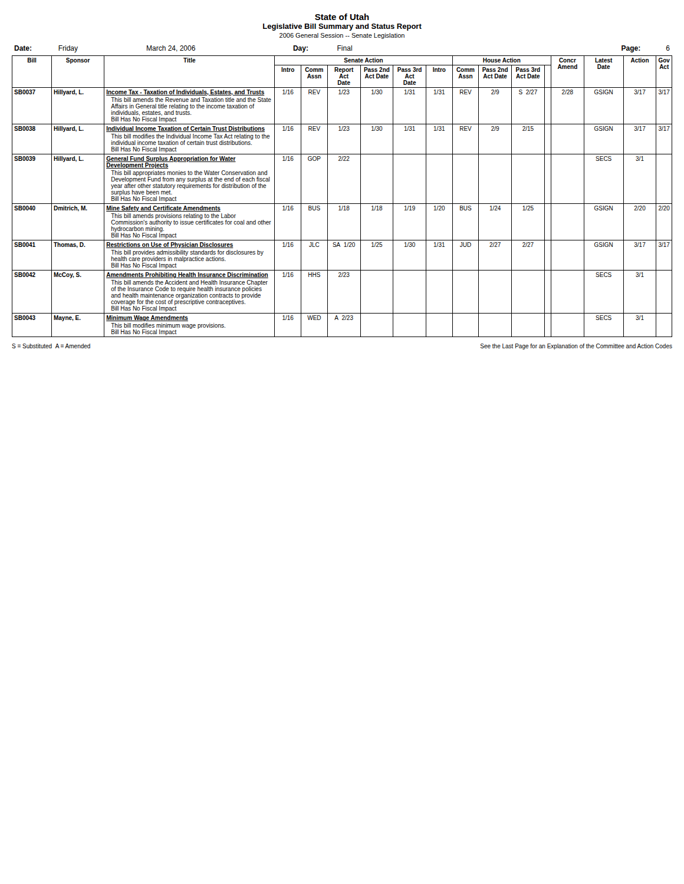State of Utah
Legislative Bill Summary and Status Report
2006 General Session -- Senate Legislation
| Date: | Friday | March 24, 2006 | Day: | Final | Page: | 6 |
| Bill | Sponsor | Title | Senate Action | House Action | Concr Amend | Latest Date | Action | Gov Act |
| --- | --- | --- | --- | --- | --- | --- | --- | --- |
| Intro | Comm Assn | Report Act Date | Pass 2nd Act Date | Pass 3rd Act Date | Intro | Comm Assn | Pass 2nd Act Date | Pass 3rd Act Date | |
| SB0037 | Hillyard, L. | Income Tax - Taxation of Individuals, Estates, and Trusts This bill amends the Revenue and Taxation title and the State Affairs in General title relating to the income taxation of individuals, estates, and trusts. Bill Has No Fiscal Impact | 1/16 | REV | 1/23 | 1/30 | 1/31 | 1/31 | REV | 2/9 | S 2/27 | | 2/28 | GSIGN | 3/17 | 3/17 |
| SB0038 | Hillyard, L. | Individual Income Taxation of Certain Trust Distributions This bill modifies the Individual Income Tax Act relating to the individual income taxation of certain trust distributions. Bill Has No Fiscal Impact | 1/16 | REV | 1/23 | 1/30 | 1/31 | 1/31 | REV | 2/9 | 2/15 | | | GSIGN | 3/17 | 3/17 |
| SB0039 | Hillyard, L. | General Fund Surplus Appropriation for Water Development Projects This bill appropriates monies to the Water Conservation and Development Fund from any surplus at the end of each fiscal year after other statutory requirements for distribution of the surplus have been met. Bill Has No Fiscal Impact | 1/16 | GOP | 2/22 | | | | | | | | | SECS | 3/1 | |
| SB0040 | Dmitrich, M. | Mine Safety and Certificate Amendments This bill amends provisions relating to the Labor Commission's authority to issue certificates for coal and other hydrocarbon mining. Bill Has No Fiscal Impact | 1/16 | BUS | 1/18 | 1/18 | 1/19 | 1/20 | BUS | 1/24 | 1/25 | | | GSIGN | 2/20 | 2/20 |
| SB0041 | Thomas, D. | Restrictions on Use of Physician Disclosures This bill provides admissibility standards for disclosures by health care providers in malpractice actions. Bill Has No Fiscal Impact | 1/16 | JLC | SA 1/20 | 1/25 | 1/30 | 1/31 | JUD | 2/27 | 2/27 | | | GSIGN | 3/17 | 3/17 |
| SB0042 | McCoy, S. | Amendments Prohibiting Health Insurance Discrimination This bill amends the Accident and Health Insurance Chapter of the Insurance Code to require health insurance policies and health maintenance organization contracts to provide coverage for the cost of prescriptive contraceptives. Bill Has No Fiscal Impact | 1/16 | HHS | 2/23 | | | | | | | | | SECS | 3/1 | |
| SB0043 | Mayne, E. | Minimum Wage Amendments This bill modifies minimum wage provisions. Bill Has No Fiscal Impact | 1/16 | WED | A 2/23 | | | | | | | | | SECS | 3/1 | |
S = Substituted A = Amended
See the Last Page for an Explanation of the Committee and Action Codes